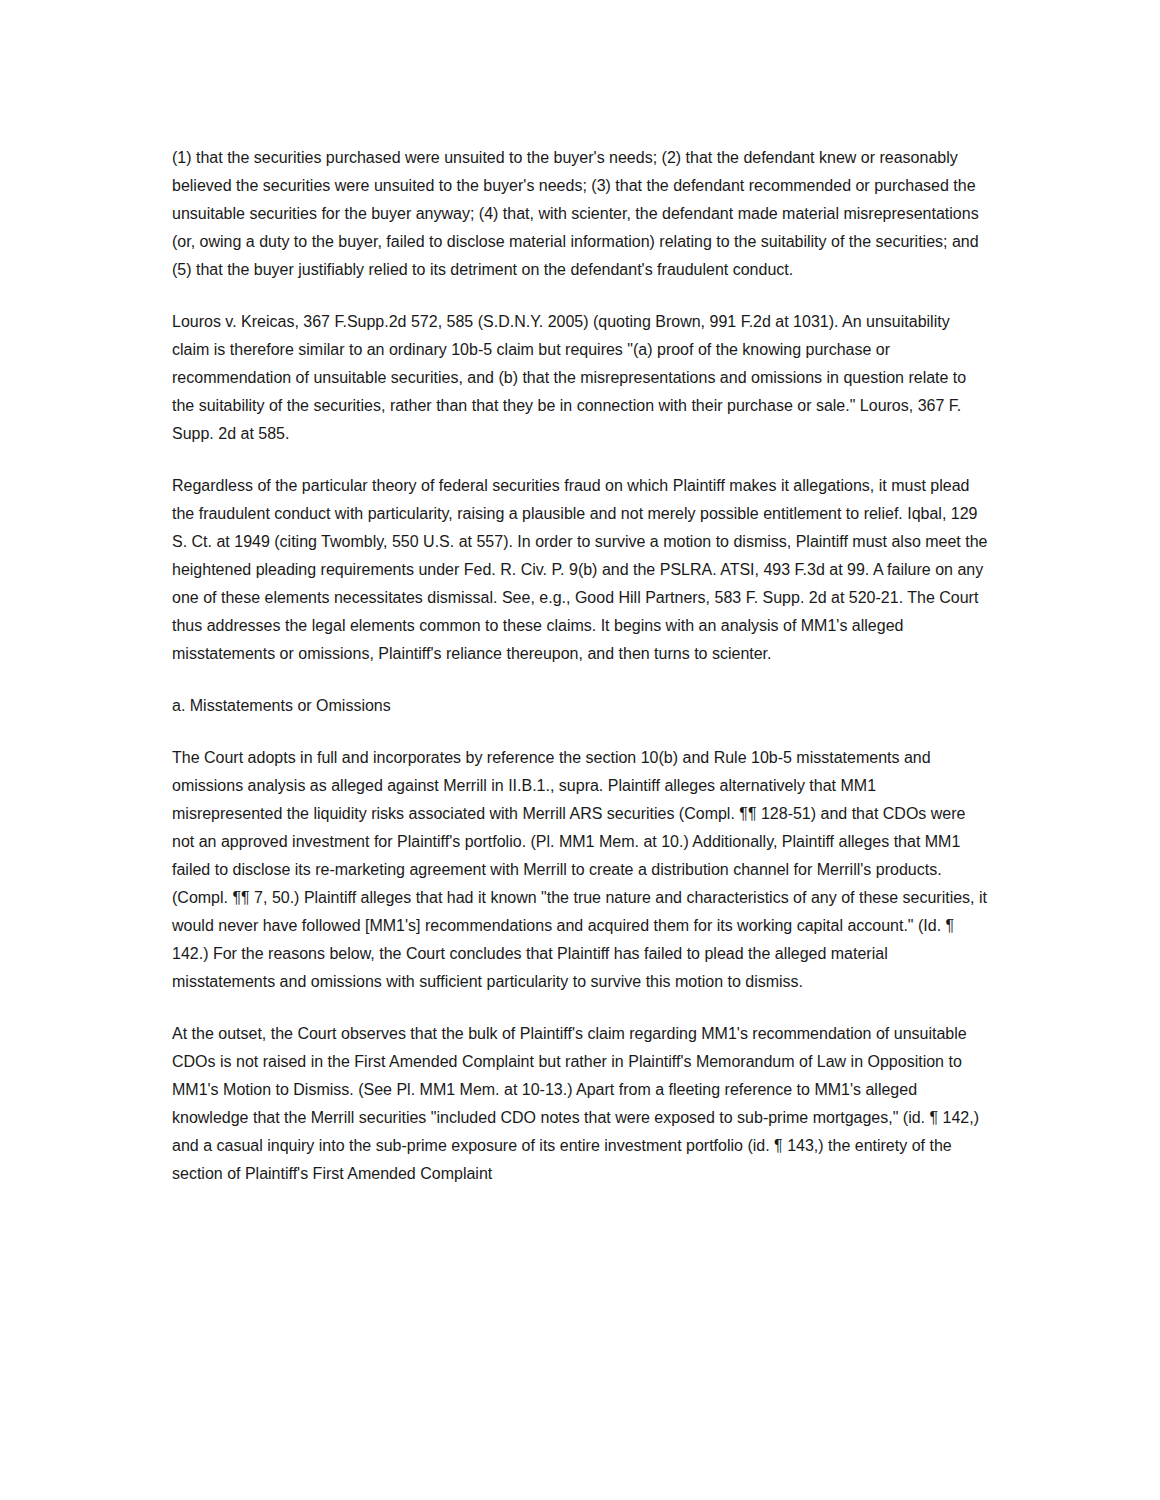(1) that the securities purchased were unsuited to the buyer's needs; (2) that the defendant knew or reasonably believed the securities were unsuited to the buyer's needs; (3) that the defendant recommended or purchased the unsuitable securities for the buyer anyway; (4) that, with scienter, the defendant made material misrepresentations (or, owing a duty to the buyer, failed to disclose material information) relating to the suitability of the securities; and (5) that the buyer justifiably relied to its detriment on the defendant's fraudulent conduct.
Louros v. Kreicas, 367 F.Supp.2d 572, 585 (S.D.N.Y. 2005) (quoting Brown, 991 F.2d at 1031). An unsuitability claim is therefore similar to an ordinary 10b-5 claim but requires "(a) proof of the knowing purchase or recommendation of unsuitable securities, and (b) that the misrepresentations and omissions in question relate to the suitability of the securities, rather than that they be in connection with their purchase or sale." Louros, 367 F. Supp. 2d at 585.
Regardless of the particular theory of federal securities fraud on which Plaintiff makes it allegations, it must plead the fraudulent conduct with particularity, raising a plausible and not merely possible entitlement to relief. Iqbal, 129 S. Ct. at 1949 (citing Twombly, 550 U.S. at 557). In order to survive a motion to dismiss, Plaintiff must also meet the heightened pleading requirements under Fed. R. Civ. P. 9(b) and the PSLRA. ATSI, 493 F.3d at 99. A failure on any one of these elements necessitates dismissal. See, e.g., Good Hill Partners, 583 F. Supp. 2d at 520-21. The Court thus addresses the legal elements common to these claims. It begins with an analysis of MM1's alleged misstatements or omissions, Plaintiff's reliance thereupon, and then turns to scienter.
a. Misstatements or Omissions
The Court adopts in full and incorporates by reference the section 10(b) and Rule 10b-5 misstatements and omissions analysis as alleged against Merrill in II.B.1., supra. Plaintiff alleges alternatively that MM1 misrepresented the liquidity risks associated with Merrill ARS securities (Compl. ¶¶ 128-51) and that CDOs were not an approved investment for Plaintiff's portfolio. (Pl. MM1 Mem. at 10.) Additionally, Plaintiff alleges that MM1 failed to disclose its re-marketing agreement with Merrill to create a distribution channel for Merrill's products. (Compl. ¶¶ 7, 50.) Plaintiff alleges that had it known "the true nature and characteristics of any of these securities, it would never have followed [MM1's] recommendations and acquired them for its working capital account." (Id. ¶ 142.) For the reasons below, the Court concludes that Plaintiff has failed to plead the alleged material misstatements and omissions with sufficient particularity to survive this motion to dismiss.
At the outset, the Court observes that the bulk of Plaintiff's claim regarding MM1's recommendation of unsuitable CDOs is not raised in the First Amended Complaint but rather in Plaintiff's Memorandum of Law in Opposition to MM1's Motion to Dismiss. (See Pl. MM1 Mem. at 10-13.) Apart from a fleeting reference to MM1's alleged knowledge that the Merrill securities "included CDO notes that were exposed to sub-prime mortgages," (id. ¶ 142,) and a casual inquiry into the sub-prime exposure of its entire investment portfolio (id. ¶ 143,) the entirety of the section of Plaintiff's First Amended Complaint